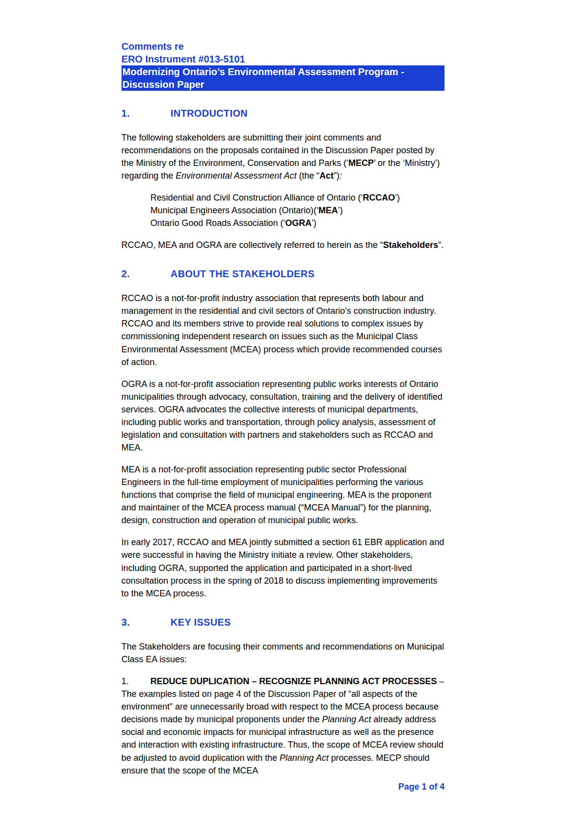Comments re ERO Instrument #013-5101 Modernizing Ontario’s Environmental Assessment Program - Discussion Paper
1. INTRODUCTION
The following stakeholders are submitting their joint comments and recommendations on the proposals contained in the Discussion Paper posted by the Ministry of the Environment, Conservation and Parks (‘MECP’ or the ‘Ministry’) regarding the Environmental Assessment Act (the “Act”):
Residential and Civil Construction Alliance of Ontario (‘RCCAO’)
Municipal Engineers Association (Ontario)(‘MEA’)
Ontario Good Roads Association (‘OGRA’)
RCCAO, MEA and OGRA are collectively referred to herein as the “Stakeholders”.
2. ABOUT THE STAKEHOLDERS
RCCAO is a not-for-profit industry association that represents both labour and management in the residential and civil sectors of Ontario’s construction industry. RCCAO and its members strive to provide real solutions to complex issues by commissioning independent research on issues such as the Municipal Class Environmental Assessment (MCEA) process which provide recommended courses of action.
OGRA is a not-for-profit association representing public works interests of Ontario municipalities through advocacy, consultation, training and the delivery of identified services. OGRA advocates the collective interests of municipal departments, including public works and transportation, through policy analysis, assessment of legislation and consultation with partners and stakeholders such as RCCAO and MEA.
MEA is a not-for-profit association representing public sector Professional Engineers in the full-time employment of municipalities performing the various functions that comprise the field of municipal engineering. MEA is the proponent and maintainer of the MCEA process manual (“MCEA Manual”) for the planning, design, construction and operation of municipal public works.
In early 2017, RCCAO and MEA jointly submitted a section 61 EBR application and were successful in having the Ministry initiate a review. Other stakeholders, including OGRA, supported the application and participated in a short-lived consultation process in the spring of 2018 to discuss implementing improvements to the MCEA process.
3. KEY ISSUES
The Stakeholders are focusing their comments and recommendations on Municipal Class EA issues:
1. REDUCE DUPLICATION – RECOGNIZE PLANNING ACT PROCESSES – The examples listed on page 4 of the Discussion Paper of “all aspects of the environment” are unnecessarily broad with respect to the MCEA process because decisions made by municipal proponents under the Planning Act already address social and economic impacts for municipal infrastructure as well as the presence and interaction with existing infrastructure. Thus, the scope of MCEA review should be adjusted to avoid duplication with the Planning Act processes. MECP should ensure that the scope of the MCEA
Page 1 of 4